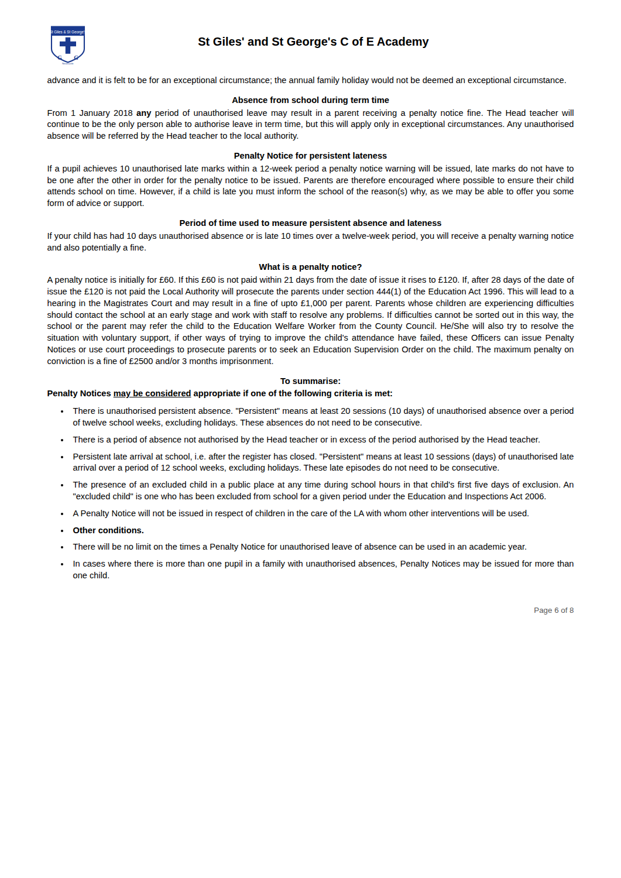St Giles & St George's G G Newcastle
St Giles' and St George's C of E Academy
advance and it is felt to be for an exceptional circumstance; the annual family holiday would not be deemed an exceptional circumstance.
Absence from school during term time
From 1 January 2018 any period of unauthorised leave may result in a parent receiving a penalty notice fine. The Head teacher will continue to be the only person able to authorise leave in term time, but this will apply only in exceptional circumstances. Any unauthorised absence will be referred by the Head teacher to the local authority.
Penalty Notice for persistent lateness
If a pupil achieves 10 unauthorised late marks within a 12-week period a penalty notice warning will be issued, late marks do not have to be one after the other in order for the penalty notice to be issued. Parents are therefore encouraged where possible to ensure their child attends school on time. However, if a child is late you must inform the school of the reason(s) why, as we may be able to offer you some form of advice or support.
Period of time used to measure persistent absence and lateness
If your child has had 10 days unauthorised absence or is late 10 times over a twelve-week period, you will receive a penalty warning notice and also potentially a fine.
What is a penalty notice?
A penalty notice is initially for £60. If this £60 is not paid within 21 days from the date of issue it rises to £120. If, after 28 days of the date of issue the £120 is not paid the Local Authority will prosecute the parents under section 444(1) of the Education Act 1996. This will lead to a hearing in the Magistrates Court and may result in a fine of upto £1,000 per parent. Parents whose children are experiencing difficulties should contact the school at an early stage and work with staff to resolve any problems. If difficulties cannot be sorted out in this way, the school or the parent may refer the child to the Education Welfare Worker from the County Council. He/She will also try to resolve the situation with voluntary support, if other ways of trying to improve the child's attendance have failed, these Officers can issue Penalty Notices or use court proceedings to prosecute parents or to seek an Education Supervision Order on the child. The maximum penalty on conviction is a fine of £2500 and/or 3 months imprisonment.
To summarise:
Penalty Notices may be considered appropriate if one of the following criteria is met:
There is unauthorised persistent absence. "Persistent" means at least 20 sessions (10 days) of unauthorised absence over a period of twelve school weeks, excluding holidays. These absences do not need to be consecutive.
There is a period of absence not authorised by the Head teacher or in excess of the period authorised by the Head teacher.
Persistent late arrival at school, i.e. after the register has closed. "Persistent" means at least 10 sessions (days) of unauthorised late arrival over a period of 12 school weeks, excluding holidays. These late episodes do not need to be consecutive.
The presence of an excluded child in a public place at any time during school hours in that child's first five days of exclusion. An "excluded child" is one who has been excluded from school for a given period under the Education and Inspections Act 2006.
A Penalty Notice will not be issued in respect of children in the care of the LA with whom other interventions will be used.
Other conditions.
There will be no limit on the times a Penalty Notice for unauthorised leave of absence can be used in an academic year.
In cases where there is more than one pupil in a family with unauthorised absences, Penalty Notices may be issued for more than one child.
Page 6 of 8